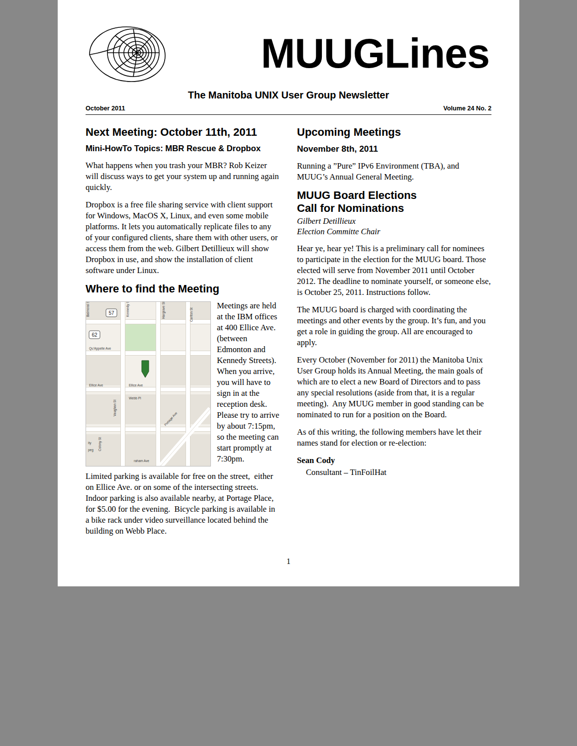Nautilus shell logo
MUUGLines
The Manitoba UNIX User Group Newsletter
October 2011 Volume 24 No. 2
Next Meeting: October 11th, 2011
Mini-HowTo Topics: MBR Rescue & Dropbox
What happens when you trash your MBR? Rob Keizer will discuss ways to get your system up and running again quickly.
Dropbox is a free file sharing service with client support for Windows, MacOS X, Linux, and even some mobile platforms. It lets you automatically replicate files to any of your configured clients, share them with other users, or access them from the web. Gilbert Detillieux will show Dropbox in use, and show the installation of client software under Linux.
Where to find the Meeting
Street map of downtown Winnipeg meeting area Central Park 57 62 Balmoral St Kennedy St Hargrave St Carlton St Qu'Appelle Ave Ellice Ave Ellice Ave Webb Pl Vaughan St Colony St Portage Ave ity peg raham Ave
Meetings are held at the IBM offices at 400 Ellice Ave. (between Edmonton and Kennedy Streets). When you arrive, you will have to sign in at the reception desk. Please try to arrive by about 7:15pm, so the meeting can start promptly at 7:30pm.
Limited parking is available for free on the street, either on Ellice Ave. or on some of the intersecting streets. Indoor parking is also available nearby, at Portage Place, for $5.00 for the evening. Bicycle parking is available in a bike rack under video surveillance located behind the building on Webb Place.
Upcoming Meetings
November 8th, 2011
Running a ”Pure” IPv6 Environment (TBA), and MUUG’s Annual General Meeting.
MUUG Board Elections
Call for Nominations
Gilbert Detillieux
Election Committe Chair
Hear ye, hear ye! This is a preliminary call for nominees to participate in the election for the MUUG board. Those elected will serve from November 2011 until October 2012. The deadline to nominate yourself, or someone else, is October 25, 2011. Instructions follow.
The MUUG board is charged with coordinating the meetings and other events by the group. It’s fun, and you get a role in guiding the group. All are encouraged to apply.
Every October (November for 2011) the Manitoba Unix User Group holds its Annual Meeting, the main goals of which are to elect a new Board of Directors and to pass any special resolutions (aside from that, it is a regular meeting). Any MUUG member in good standing can be nominated to run for a position on the Board.
As of this writing, the following members have let their names stand for election or re-election:
Sean Cody
Consultant – TinFoilHat
1